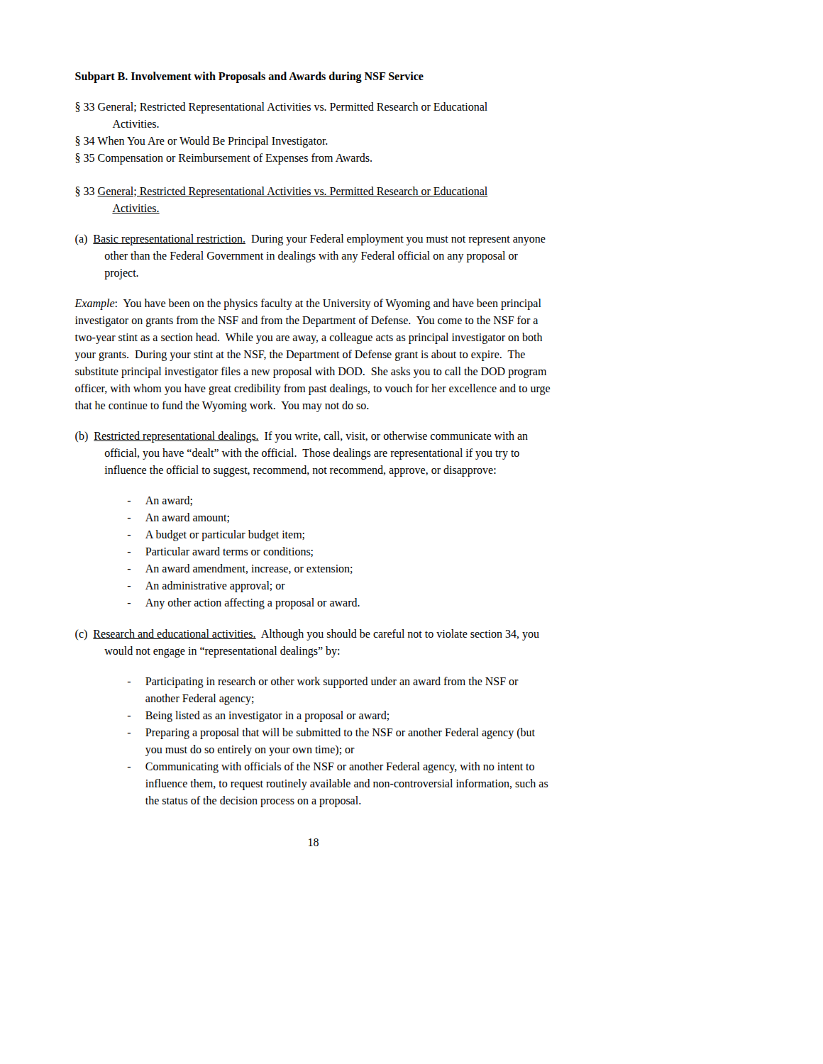Subpart B. Involvement with Proposals and Awards during NSF Service
§ 33 General; Restricted Representational Activities vs. Permitted Research or Educational Activities.
§ 34 When You Are or Would Be Principal Investigator.
§ 35 Compensation or Reimbursement of Expenses from Awards.
§ 33 General; Restricted Representational Activities vs. Permitted Research or Educational Activities.
(a) Basic representational restriction. During your Federal employment you must not represent anyone other than the Federal Government in dealings with any Federal official on any proposal or project.
Example: You have been on the physics faculty at the University of Wyoming and have been principal investigator on grants from the NSF and from the Department of Defense. You come to the NSF for a two-year stint as a section head. While you are away, a colleague acts as principal investigator on both your grants. During your stint at the NSF, the Department of Defense grant is about to expire. The substitute principal investigator files a new proposal with DOD. She asks you to call the DOD program officer, with whom you have great credibility from past dealings, to vouch for her excellence and to urge that he continue to fund the Wyoming work. You may not do so.
(b) Restricted representational dealings. If you write, call, visit, or otherwise communicate with an official, you have “dealt” with the official. Those dealings are representational if you try to influence the official to suggest, recommend, not recommend, approve, or disapprove:
An award;
An award amount;
A budget or particular budget item;
Particular award terms or conditions;
An award amendment, increase, or extension;
An administrative approval; or
Any other action affecting a proposal or award.
(c) Research and educational activities. Although you should be careful not to violate section 34, you would not engage in “representational dealings” by:
Participating in research or other work supported under an award from the NSF or another Federal agency;
Being listed as an investigator in a proposal or award;
Preparing a proposal that will be submitted to the NSF or another Federal agency (but you must do so entirely on your own time); or
Communicating with officials of the NSF or another Federal agency, with no intent to influence them, to request routinely available and non-controversial information, such as the status of the decision process on a proposal.
18